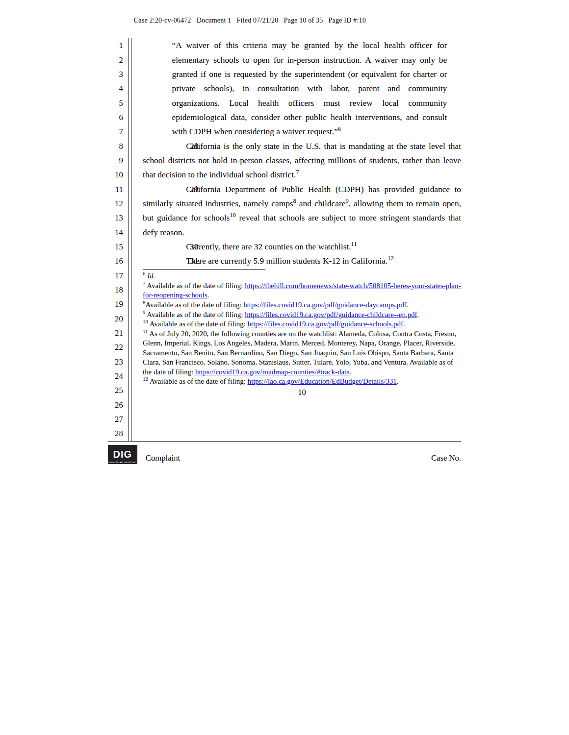Case 2:20-cv-06472 Document 1 Filed 07/21/20 Page 10 of 35 Page ID #:10
1
2
3
4
5
6
7
8
9
10
11
12
13
14
15
16
17
18
19
20
21
22
23
24
25
26
27
28
“A waiver of this criteria may be granted by the local health officer for elementary schools to open for in-person instruction. A waiver may only be granted if one is requested by the superintendent (or equivalent for charter or private schools), in consultation with labor, parent and community organizations. Local health officers must review local community epidemiological data, consider other public health interventions, and consult with CDPH when considering a waiver request.”6
28. California is the only state in the U.S. that is mandating at the state level that school districts not hold in-person classes, affecting millions of students, rather than leave that decision to the individual school district.7
29. California Department of Public Health (CDPH) has provided guidance to similarly situated industries, namely camps8 and childcare9, allowing them to remain open, but guidance for schools10 reveal that schools are subject to more stringent standards that defy reason.
30. Currently, there are 32 counties on the watchlist.11
31. There are currently 5.9 million students K-12 in California.12
6 Id.
7 Available as of the date of filing: https://thehill.com/homenews/state-watch/508105-heres-your-states-plan-for-reopening-schools.
8Available as of the date of filing: https://files.covid19.ca.gov/pdf/guidance-daycamps.pdf.
9 Available as of the date of filing: https://files.covid19.ca.gov/pdf/guidance-childcare--en.pdf.
10 Available as of the date of filing: https://files.covid19.ca.gov/pdf/guidance-schools.pdf.
11 As of July 20, 2020, the following counties are on the watchlist: Alameda, Colusa, Contra Costa, Fresno, Glenn, Imperial, Kings, Los Angeles, Madera, Marin, Merced, Monterey, Napa, Orange, Placer, Riverside, Sacramento, San Benito, San Bernardino, San Diego, San Joaquin, San Luis Obispo, Santa Barbara, Santa Clara, San Francisco, Solano, Sonoma, Stanislaus, Sutter, Tulare, Yolo, Yuba, and Ventura. Available as of the date of filing: https://covid19.ca.gov/roadmap-counties/#track-data.
12 Available as of the date of filing: https://lao.ca.gov/Education/EdBudget/Details/331.
10
DIG
DHILLON LAW GROUP INC.
Complaint
Case No.